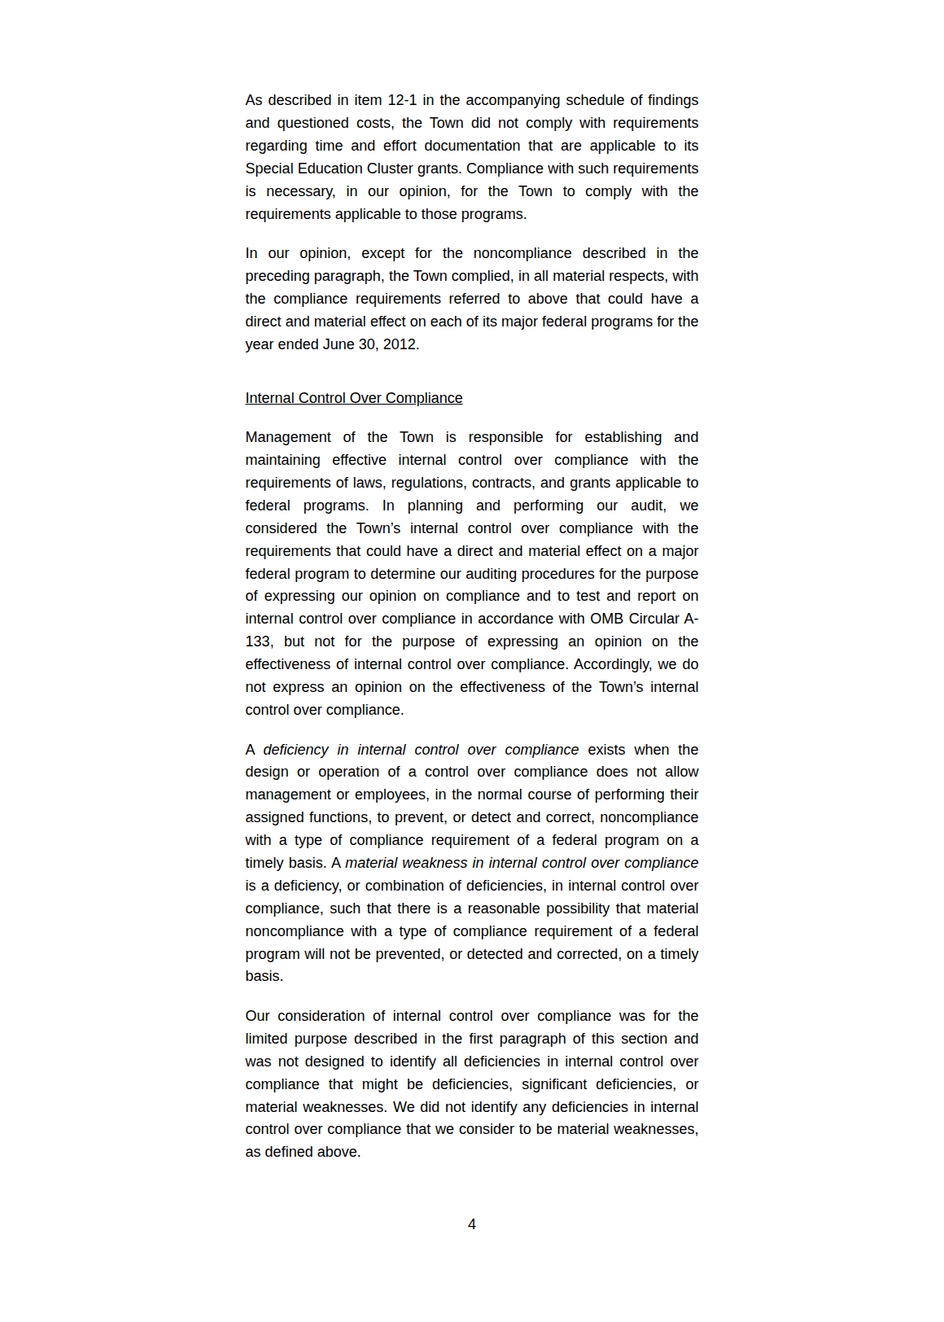As described in item 12-1 in the accompanying schedule of findings and questioned costs, the Town did not comply with requirements regarding time and effort documentation that are applicable to its Special Education Cluster grants. Compliance with such requirements is necessary, in our opinion, for the Town to comply with the requirements applicable to those programs.
In our opinion, except for the noncompliance described in the preceding paragraph, the Town complied, in all material respects, with the compliance requirements referred to above that could have a direct and material effect on each of its major federal programs for the year ended June 30, 2012.
Internal Control Over Compliance
Management of the Town is responsible for establishing and maintaining effective internal control over compliance with the requirements of laws, regulations, contracts, and grants applicable to federal programs. In planning and performing our audit, we considered the Town’s internal control over compliance with the requirements that could have a direct and material effect on a major federal program to determine our auditing procedures for the purpose of expressing our opinion on compliance and to test and report on internal control over compliance in accordance with OMB Circular A-133, but not for the purpose of expressing an opinion on the effectiveness of internal control over compliance. Accordingly, we do not express an opinion on the effectiveness of the Town’s internal control over compliance.
A deficiency in internal control over compliance exists when the design or operation of a control over compliance does not allow management or employees, in the normal course of performing their assigned functions, to prevent, or detect and correct, noncompliance with a type of compliance requirement of a federal program on a timely basis. A material weakness in internal control over compliance is a deficiency, or combination of deficiencies, in internal control over compliance, such that there is a reasonable possibility that material noncompliance with a type of compliance requirement of a federal program will not be prevented, or detected and corrected, on a timely basis.
Our consideration of internal control over compliance was for the limited purpose described in the first paragraph of this section and was not designed to identify all deficiencies in internal control over compliance that might be deficiencies, significant deficiencies, or material weaknesses. We did not identify any deficiencies in internal control over compliance that we consider to be material weaknesses, as defined above.
4